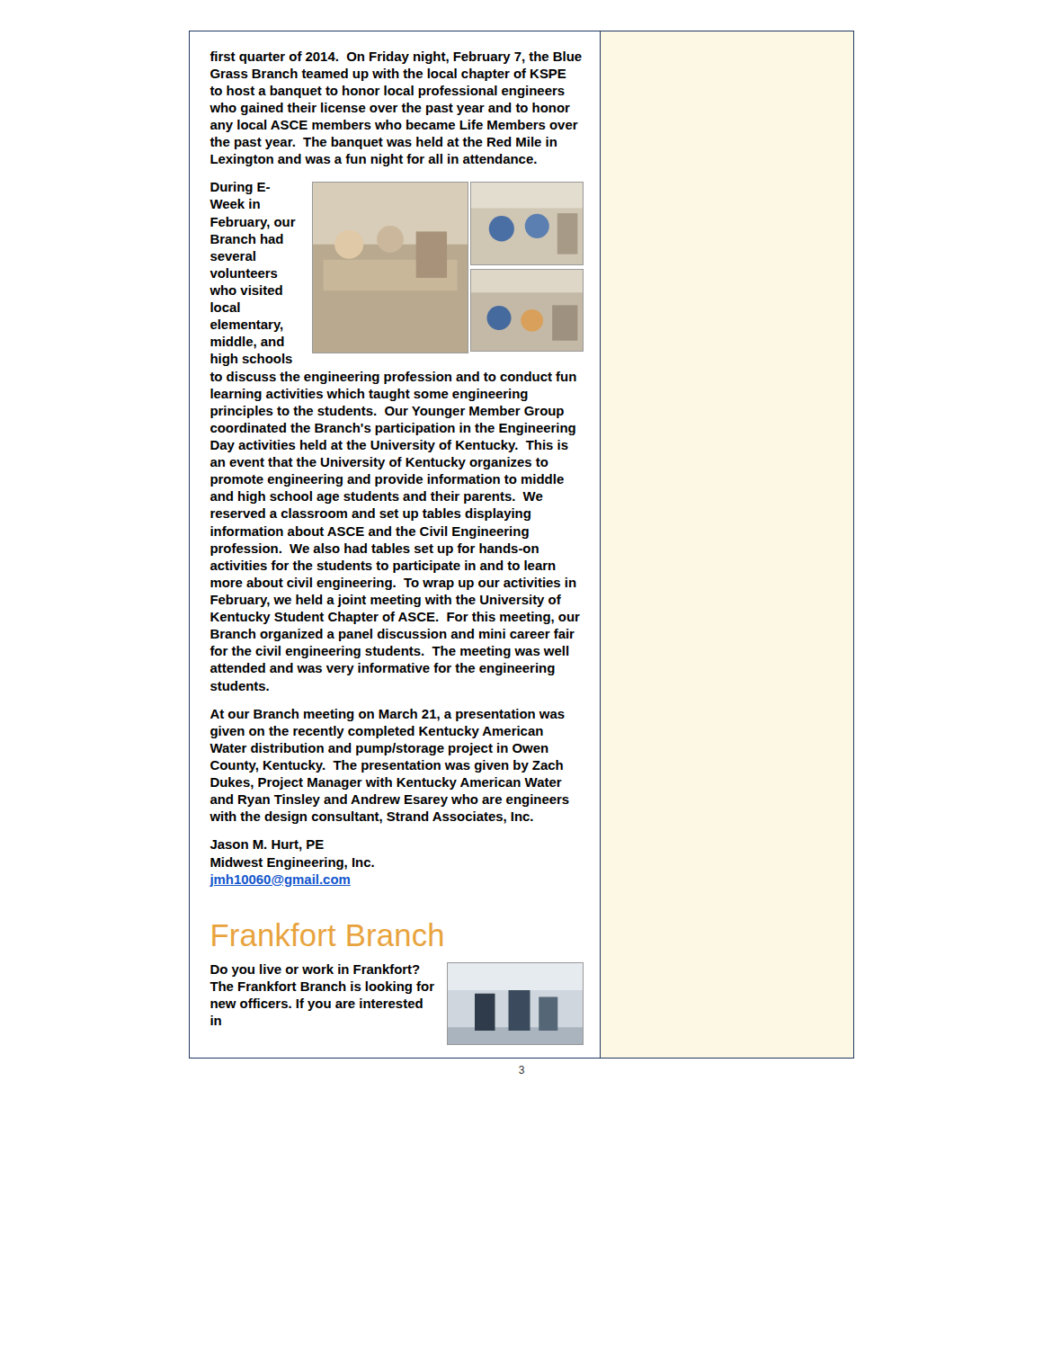first quarter of 2014. On Friday night, February 7, the Blue Grass Branch teamed up with the local chapter of KSPE to host a banquet to honor local professional engineers who gained their license over the past year and to honor any local ASCE members who became Life Members over the past year. The banquet was held at the Red Mile in Lexington and was a fun night for all in attendance.
During E-Week in February, our Branch had several volunteers who visited local elementary, middle, and high schools to discuss the engineering profession and to conduct fun learning activities which taught some engineering principles to the students. Our Younger Member Group coordinated the Branch's participation in the Engineering Day activities held at the University of Kentucky. This is an event that the University of Kentucky organizes to promote engineering and provide information to middle and high school age students and their parents. We reserved a classroom and set up tables displaying information about ASCE and the Civil Engineering profession. We also had tables set up for hands-on activities for the students to participate in and to learn more about civil engineering. To wrap up our activities in February, we held a joint meeting with the University of Kentucky Student Chapter of ASCE. For this meeting, our Branch organized a panel discussion and mini career fair for the civil engineering students. The meeting was well attended and was very informative for the engineering students.
At our Branch meeting on March 21, a presentation was given on the recently completed Kentucky American Water distribution and pump/storage project in Owen County, Kentucky. The presentation was given by Zach Dukes, Project Manager with Kentucky American Water and Ryan Tinsley and Andrew Esarey who are engineers with the design consultant, Strand Associates, Inc.
Jason M. Hurt, PE
Midwest Engineering, Inc.
jmh10060@gmail.com
Frankfort Branch
Do you live or work in Frankfort? The Frankfort Branch is looking for new officers. If you are interested in
3